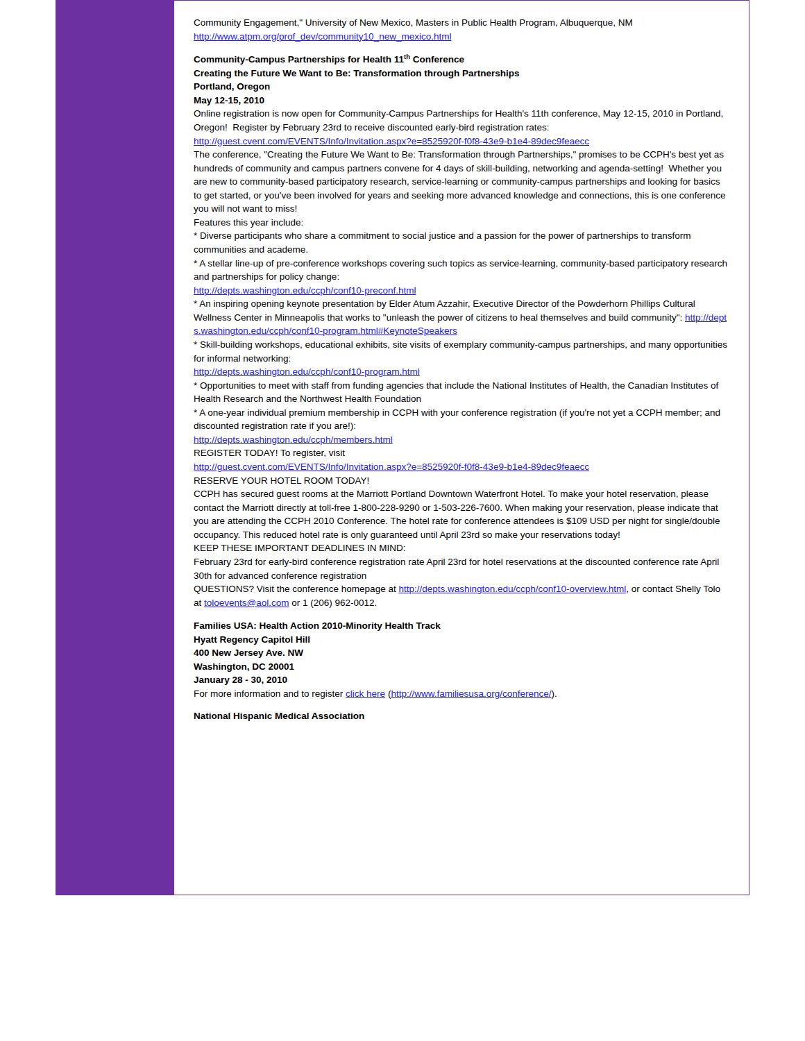Community Engagement," University of New Mexico, Masters in Public Health Program, Albuquerque, NM
http://www.atpm.org/prof_dev/community10_new_mexico.html
Community-Campus Partnerships for Health 11th Conference
Creating the Future We Want to Be: Transformation through Partnerships
Portland, Oregon
May 12-15, 2010
Online registration is now open for Community-Campus Partnerships for Health's 11th conference, May 12-15, 2010 in Portland, Oregon! Register by February 23rd to receive discounted early-bird registration rates:
http://guest.cvent.com/EVENTS/Info/Invitation.aspx?e=8525920f-f0f8-43e9-b1e4-89dec9feaecc
The conference, "Creating the Future We Want to Be: Transformation through Partnerships," promises to be CCPH's best yet as hundreds of community and campus partners convene for 4 days of skill-building, networking and agenda-setting! Whether you are new to community-based participatory research, service-learning or community-campus partnerships and looking for basics to get started, or you've been involved for years and seeking more advanced knowledge and connections, this is one conference you will not want to miss!
Features this year include:
* Diverse participants who share a commitment to social justice and a passion for the power of partnerships to transform communities and academe.
* A stellar line-up of pre-conference workshops covering such topics as service-learning, community-based participatory research and partnerships for policy change:
http://depts.washington.edu/ccph/conf10-preconf.html
* An inspiring opening keynote presentation by Elder Atum Azzahir, Executive Director of the Powderhorn Phillips Cultural Wellness Center in Minneapolis that works to "unleash the power of citizens to heal themselves and build community": http://depts.washington.edu/ccph/conf10-program.html#KeynoteSpeakers
* Skill-building workshops, educational exhibits, site visits of exemplary community-campus partnerships, and many opportunities for informal networking:
http://depts.washington.edu/ccph/conf10-program.html
* Opportunities to meet with staff from funding agencies that include the National Institutes of Health, the Canadian Institutes of Health Research and the Northwest Health Foundation
* A one-year individual premium membership in CCPH with your conference registration (if you're not yet a CCPH member; and discounted registration rate if you are!):
http://depts.washington.edu/ccph/members.html
REGISTER TODAY! To register, visit
http://guest.cvent.com/EVENTS/Info/Invitation.aspx?e=8525920f-f0f8-43e9-b1e4-89dec9feaecc
RESERVE YOUR HOTEL ROOM TODAY!
CCPH has secured guest rooms at the Marriott Portland Downtown Waterfront Hotel. To make your hotel reservation, please contact the Marriott directly at toll-free 1-800-228-9290 or 1-503-226-7600. When making your reservation, please indicate that you are attending the CCPH 2010 Conference. The hotel rate for conference attendees is $109 USD per night for single/double occupancy. This reduced hotel rate is only guaranteed until April 23rd so make your reservations today!
KEEP THESE IMPORTANT DEADLINES IN MIND:
February 23rd for early-bird conference registration rate April 23rd for hotel reservations at the discounted conference rate April 30th for advanced conference registration
QUESTIONS? Visit the conference homepage at http://depts.washington.edu/ccph/conf10-overview.html, or contact Shelly Tolo at toloevents@aol.com or 1 (206) 962-0012.
Families USA: Health Action 2010-Minority Health Track
Hyatt Regency Capitol Hill
400 New Jersey Ave. NW
Washington, DC 20001
January 28 - 30, 2010
For more information and to register click here (http://www.familiesusa.org/conference/).
National Hispanic Medical Association